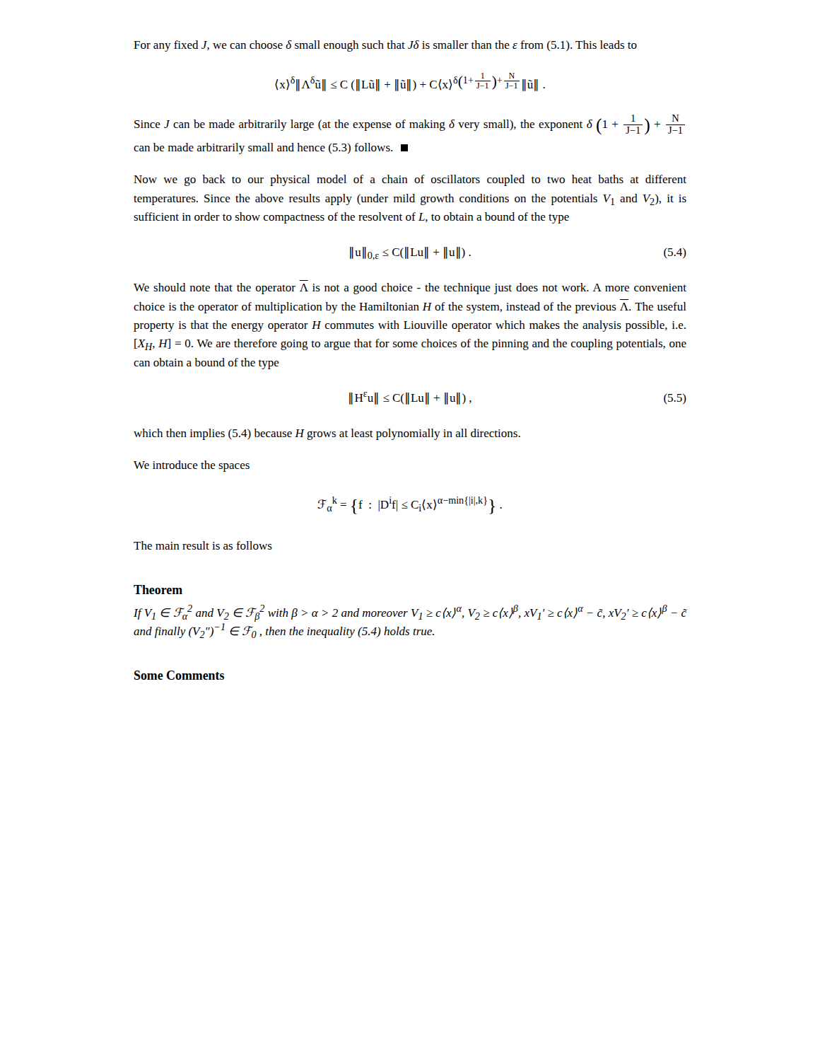For any fixed J, we can choose δ small enough such that Jδ is smaller than the ε from (5.1). This leads to
⟨x⟩δ∥Λδũ∥ ≤ C (∥Lũ∥ + ∥ũ∥) + C⟨x⟩δ(1+1 J−1)+NJ−1∥ũ∥ .
Since J can be made arbitrarily large (at the expense of making δ very small), the exponent δ (1 + 1 J−1) + NJ−1 can be made arbitrarily small and hence (5.3) follows.
Now we go back to our physical model of a chain of oscillators coupled to two heat baths at different temperatures. Since the above results apply (under mild growth conditions on the potentials V1 and V2), it is sufficient in order to show compactness of the resolvent of L, to obtain a bound of the type
∥u∥0,ε ≤ C(∥Lu∥ + ∥u∥) . (5.4)
We should note that the operator Λ is not a good choice - the technique just does not work. A more convenient choice is the operator of multiplication by the Hamiltonian H of the system, instead of the previous Λ. The useful property is that the energy operator H commutes with Liouville operator which makes the analysis possible, i.e. [XH, H] = 0. We are therefore going to argue that for some choices of the pinning and the coupling potentials, one can obtain a bound of the type
∥Hεu∥ ≤ C(∥Lu∥ + ∥u∥) , (5.5)
which then implies (5.4) because H grows at least polynomially in all directions.
We introduce the spaces
ℱαk = {f : |Dif| ≤ Ci⟨x⟩α−min{|i|,k}} .
The main result is as follows
Theorem
If V1 ∈ ℱα2 and V2 ∈ ℱβ2 with β > α > 2 and moreover V1 ≥ c⟨x⟩α, V2 ≥ c⟨x⟩β, xV1′ ≥ c⟨x⟩α − c̃, xV2′ ≥ c⟨x⟩β − c̃ and finally (V2″)−1 ∈ ℱ0 , then the inequality (5.4) holds true.
Some Comments